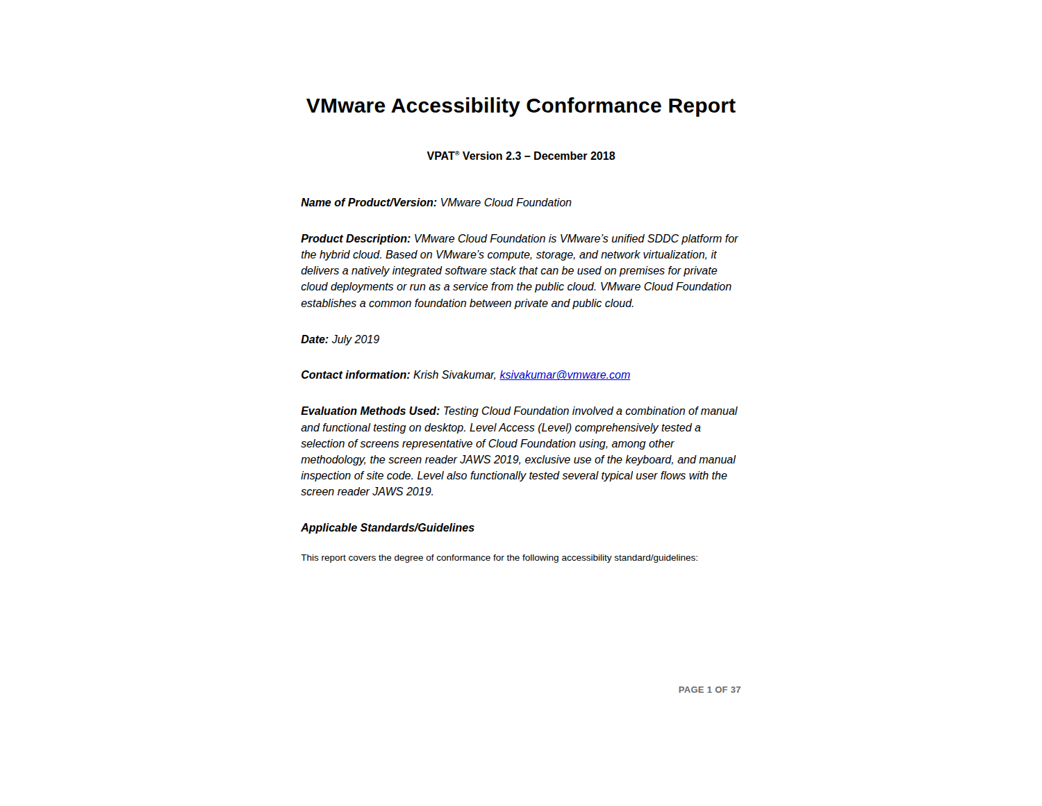VMware Accessibility Conformance Report
VPAT® Version 2.3 – December 2018
Name of Product/Version: VMware Cloud Foundation
Product Description: VMware Cloud Foundation is VMware’s unified SDDC platform for the hybrid cloud. Based on VMware’s compute, storage, and network virtualization, it delivers a natively integrated software stack that can be used on premises for private cloud deployments or run as a service from the public cloud. VMware Cloud Foundation establishes a common foundation between private and public cloud.
Date: July 2019
Contact information: Krish Sivakumar, ksivakumar@vmware.com
Evaluation Methods Used: Testing Cloud Foundation involved a combination of manual and functional testing on desktop. Level Access (Level) comprehensively tested a selection of screens representative of Cloud Foundation using, among other methodology, the screen reader JAWS 2019, exclusive use of the keyboard, and manual inspection of site code. Level also functionally tested several typical user flows with the screen reader JAWS 2019.
Applicable Standards/Guidelines
This report covers the degree of conformance for the following accessibility standard/guidelines:
PAGE 1 OF 37